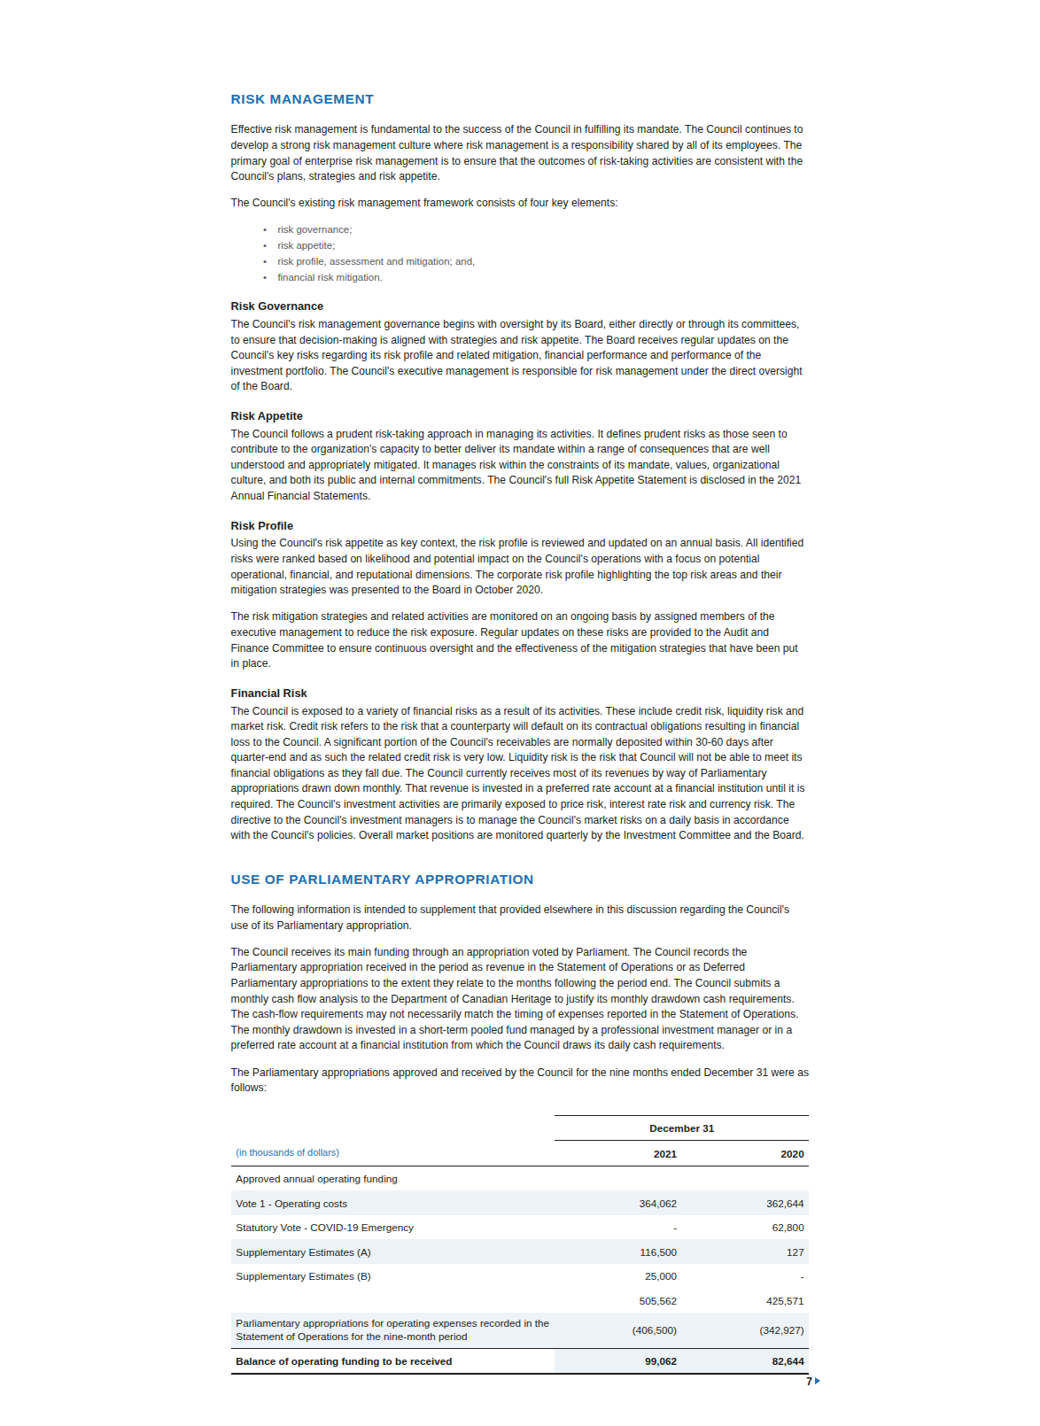Risk Management
Effective risk management is fundamental to the success of the Council in fulfilling its mandate. The Council continues to develop a strong risk management culture where risk management is a responsibility shared by all of its employees. The primary goal of enterprise risk management is to ensure that the outcomes of risk-taking activities are consistent with the Council's plans, strategies and risk appetite.
The Council's existing risk management framework consists of four key elements:
risk governance;
risk appetite;
risk profile, assessment and mitigation; and,
financial risk mitigation.
Risk Governance
The Council's risk management governance begins with oversight by its Board, either directly or through its committees, to ensure that decision-making is aligned with strategies and risk appetite. The Board receives regular updates on the Council's key risks regarding its risk profile and related mitigation, financial performance and performance of the investment portfolio. The Council's executive management is responsible for risk management under the direct oversight of the Board.
Risk Appetite
The Council follows a prudent risk-taking approach in managing its activities. It defines prudent risks as those seen to contribute to the organization's capacity to better deliver its mandate within a range of consequences that are well understood and appropriately mitigated. It manages risk within the constraints of its mandate, values, organizational culture, and both its public and internal commitments. The Council's full Risk Appetite Statement is disclosed in the 2021 Annual Financial Statements.
Risk Profile
Using the Council's risk appetite as key context, the risk profile is reviewed and updated on an annual basis. All identified risks were ranked based on likelihood and potential impact on the Council's operations with a focus on potential operational, financial, and reputational dimensions. The corporate risk profile highlighting the top risk areas and their mitigation strategies was presented to the Board in October 2020.
The risk mitigation strategies and related activities are monitored on an ongoing basis by assigned members of the executive management to reduce the risk exposure. Regular updates on these risks are provided to the Audit and Finance Committee to ensure continuous oversight and the effectiveness of the mitigation strategies that have been put in place.
Financial Risk
The Council is exposed to a variety of financial risks as a result of its activities. These include credit risk, liquidity risk and market risk. Credit risk refers to the risk that a counterparty will default on its contractual obligations resulting in financial loss to the Council. A significant portion of the Council's receivables are normally deposited within 30-60 days after quarter-end and as such the related credit risk is very low. Liquidity risk is the risk that Council will not be able to meet its financial obligations as they fall due. The Council currently receives most of its revenues by way of Parliamentary appropriations drawn down monthly. That revenue is invested in a preferred rate account at a financial institution until it is required. The Council's investment activities are primarily exposed to price risk, interest rate risk and currency risk. The directive to the Council's investment managers is to manage the Council's market risks on a daily basis in accordance with the Council's policies. Overall market positions are monitored quarterly by the Investment Committee and the Board.
Use of Parliamentary Appropriation
The following information is intended to supplement that provided elsewhere in this discussion regarding the Council's use of its Parliamentary appropriation.
The Council receives its main funding through an appropriation voted by Parliament. The Council records the Parliamentary appropriation received in the period as revenue in the Statement of Operations or as Deferred Parliamentary appropriations to the extent they relate to the months following the period end. The Council submits a monthly cash flow analysis to the Department of Canadian Heritage to justify its monthly drawdown cash requirements. The cash-flow requirements may not necessarily match the timing of expenses reported in the Statement of Operations. The monthly drawdown is invested in a short-term pooled fund managed by a professional investment manager or in a preferred rate account at a financial institution from which the Council draws its daily cash requirements.
The Parliamentary appropriations approved and received by the Council for the nine months ended December 31 were as follows:
| | December 31 |
| --- | --- |
| (in thousands of dollars) | 2021 | 2020 |
| Approved annual operating funding | | |
| Vote 1 - Operating costs | 364,062 | 362,644 |
| Statutory Vote - COVID-19 Emergency | - | 62,800 |
| Supplementary Estimates (A) | 116,500 | 127 |
| Supplementary Estimates (B) | 25,000 | - |
| | 505,562 | 425,571 |
| Parliamentary appropriations for operating expenses recorded in the Statement of Operations for the nine-month period | (406,500) | (342,927) |
| Balance of operating funding to be received | 99,062 | 82,644 |
7